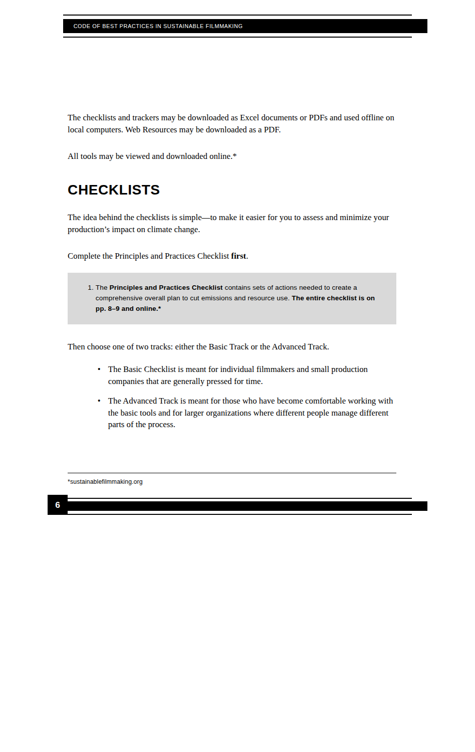Code of Best Practices in Sustainable Filmmaking
The checklists and trackers may be downloaded as Excel documents or PDFs and used offline on local computers. Web Resources may be downloaded as a PDF.
All tools may be viewed and downloaded online.*
CHECKLISTS
The idea behind the checklists is simple—to make it easier for you to assess and minimize your production’s impact on climate change.
Complete the Principles and Practices Checklist first.
The Principles and Practices Checklist contains sets of actions needed to create a comprehensive overall plan to cut emissions and resource use. The entire checklist is on pp. 8–9 and online.*
Then choose one of two tracks: either the Basic Track or the Advanced Track.
The Basic Checklist is meant for individual filmmakers and small production companies that are generally pressed for time.
The Advanced Track is meant for those who have become comfortable working with the basic tools and for larger organizations where different people manage different parts of the process.
*sustainablefilmmaking.org
6